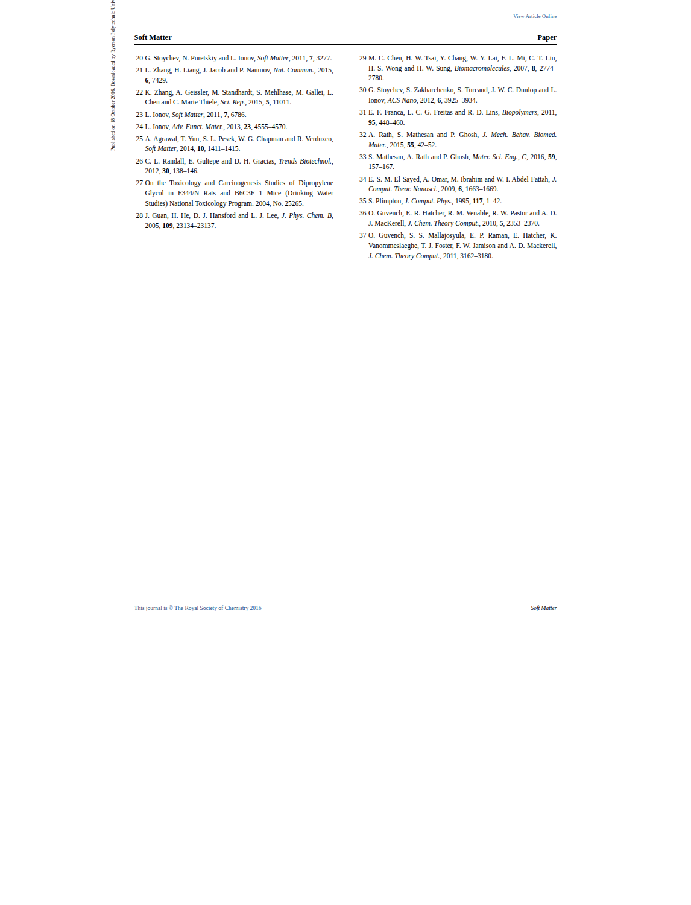View Article Online
Soft Matter Paper
Published on 18 October 2016. Downloaded by Ryerson Polytechnic University on 01/11/2016 11:02:28.
20 G. Stoychev, N. Puretskiy and L. Ionov, Soft Matter, 2011, 7, 3277.
21 L. Zhang, H. Liang, J. Jacob and P. Naumov, Nat. Commun., 2015, 6, 7429.
22 K. Zhang, A. Geissler, M. Standhardt, S. Mehlhase, M. Gallei, L. Chen and C. Marie Thiele, Sci. Rep., 2015, 5, 11011.
23 L. Ionov, Soft Matter, 2011, 7, 6786.
24 L. Ionov, Adv. Funct. Mater., 2013, 23, 4555–4570.
25 A. Agrawal, T. Yun, S. L. Pesek, W. G. Chapman and R. Verduzco, Soft Matter, 2014, 10, 1411–1415.
26 C. L. Randall, E. Gultepe and D. H. Gracias, Trends Biotechnol., 2012, 30, 138–146.
27 On the Toxicology and Carcinogenesis Studies of Dipropylene Glycol in F344/N Rats and B6C3F 1 Mice (Drinking Water Studies) National Toxicology Program. 2004, No. 25265.
28 J. Guan, H. He, D. J. Hansford and L. J. Lee, J. Phys. Chem. B, 2005, 109, 23134–23137.
29 M.-C. Chen, H.-W. Tsai, Y. Chang, W.-Y. Lai, F.-L. Mi, C.-T. Liu, H.-S. Wong and H.-W. Sung, Biomacromolecules, 2007, 8, 2774–2780.
30 G. Stoychev, S. Zakharchenko, S. Turcaud, J. W. C. Dunlop and L. Ionov, ACS Nano, 2012, 6, 3925–3934.
31 E. F. Franca, L. C. G. Freitas and R. D. Lins, Biopolymers, 2011, 95, 448–460.
32 A. Rath, S. Mathesan and P. Ghosh, J. Mech. Behav. Biomed. Mater., 2015, 55, 42–52.
33 S. Mathesan, A. Rath and P. Ghosh, Mater. Sci. Eng., C, 2016, 59, 157–167.
34 E.-S. M. El-Sayed, A. Omar, M. Ibrahim and W. I. Abdel-Fattah, J. Comput. Theor. Nanosci., 2009, 6, 1663–1669.
35 S. Plimpton, J. Comput. Phys., 1995, 117, 1–42.
36 O. Guvench, E. R. Hatcher, R. M. Venable, R. W. Pastor and A. D. J. MacKerell, J. Chem. Theory Comput., 2010, 5, 2353–2370.
37 O. Guvench, S. S. Mallajosyula, E. P. Raman, E. Hatcher, K. Vanommeslaeghe, T. J. Foster, F. W. Jamison and A. D. Mackerell, J. Chem. Theory Comput., 2011, 3162–3180.
This journal is © The Royal Society of Chemistry 2016 Soft Matter